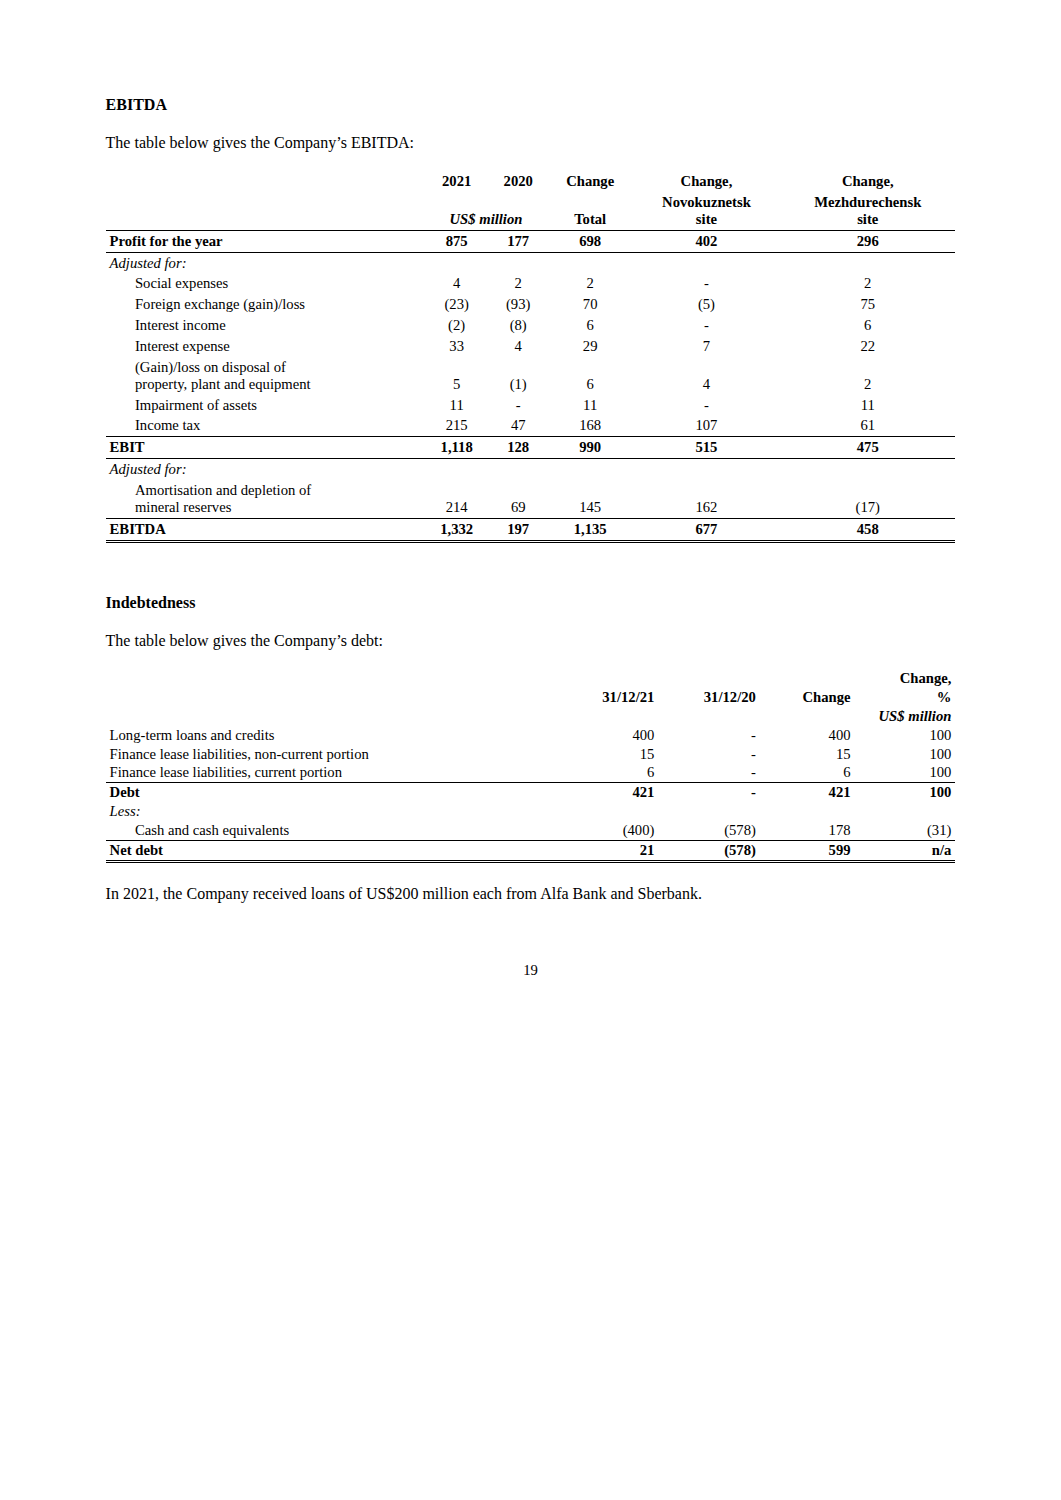EBITDA
The table below gives the Company’s EBITDA:
| | 2021 | 2020 | Change | Change, | Change, |
| --- | --- | --- | --- | --- | --- |
| | US$ million | Total | Novokuznetsk site | Mezhdurechensk site |
| Profit for the year | 875 | 177 | 698 | 402 | 296 |
| Adjusted for: | | | | | |
| Social expenses | 4 | 2 | 2 | - | 2 |
| Foreign exchange (gain)/loss | (23) | (93) | 70 | (5) | 75 |
| Interest income | (2) | (8) | 6 | - | 6 |
| Interest expense | 33 | 4 | 29 | 7 | 22 |
| (Gain)/loss on disposal of property, plant and equipment | 5 | (1) | 6 | 4 | 2 |
| Impairment of assets | 11 | - | 11 | - | 11 |
| Income tax | 215 | 47 | 168 | 107 | 61 |
| EBIT | 1,118 | 128 | 990 | 515 | 475 |
| Adjusted for: | | | | | |
| Amortisation and depletion of mineral reserves | 214 | 69 | 145 | 162 | (17) |
| EBITDA | 1,332 | 197 | 1,135 | 677 | 458 |
Indebtedness
The table below gives the Company’s debt:
| | | | | Change, |
| --- | --- | --- | --- | --- |
| | 31/12/21 | 31/12/20 | Change | % |
| | US$ million |
| Long-term loans and credits | 400 | - | 400 | 100 |
| Finance lease liabilities, non-current portion | 15 | - | 15 | 100 |
| Finance lease liabilities, current portion | 6 | - | 6 | 100 |
| Debt | 421 | - | 421 | 100 |
| Less: | | | | |
| Cash and cash equivalents | (400) | (578) | 178 | (31) |
| Net debt | 21 | (578) | 599 | n/a |
In 2021, the Company received loans of US$200 million each from Alfa Bank and Sberbank.
19